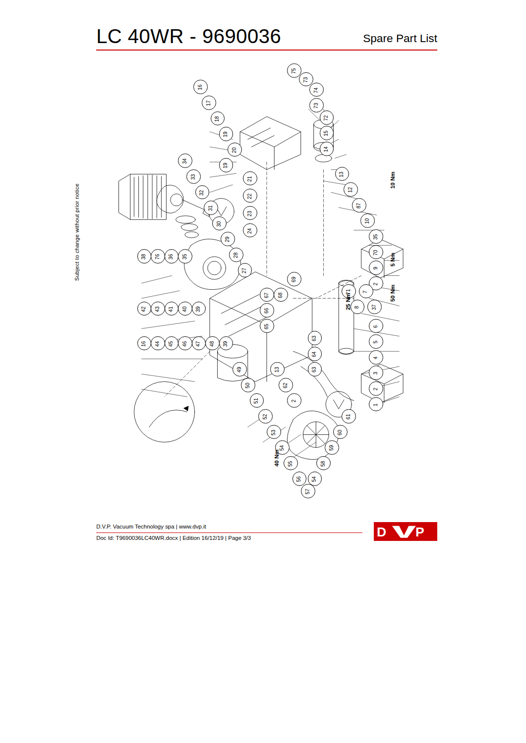LC 40WR - 9690036
Spare Part List
Subject to change without prior notice
16
17
18
19
20
19
75
73
74
73
72
15
14
34
33
32
31
30
29
28
27
21
22
23
24
13
12
87
10
35
70
9
2
71
8
7
37
6
5
4
3
2
1
38
76
36
35
42
43
41
40
39
16
44
45
46
47
48
39
49
50
51
52
53
54
55
56
57
54
58
59
60
61
2
62
13
63
64
63
65
66
67
68
69
10 Nm
5 Nm
50 Nm
25 Nm
40 Nm
D.V.P. Vacuum Technology spa | www.dvp.it
Doc Id: T9690036LC40WR.docx | Edition 16/12/19 | Page 3/3
D P